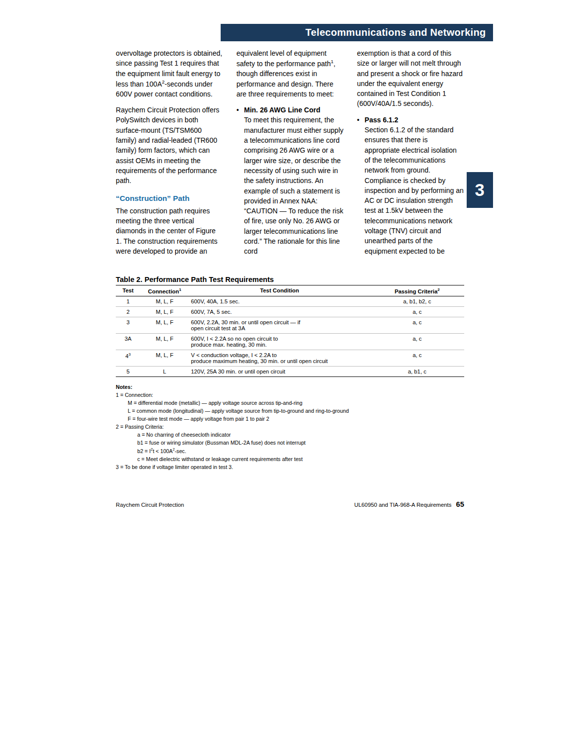Telecommunications and Networking
3
overvoltage protectors is obtained, since passing Test 1 requires that the equipment limit fault energy to less than 100A2-seconds under 600V power contact conditions.
Raychem Circuit Protection offers PolySwitch devices in both surface-mount (TS/TSM600 family) and radial-leaded (TR600 family) form factors, which can assist OEMs in meeting the requirements of the performance path.
“Construction” Path
The construction path requires meeting the three vertical diamonds in the center of Figure 1. The construction requirements were developed to provide an
equivalent level of equipment safety to the performance path1, though differences exist in performance and design. There are three requirements to meet:
Min. 26 AWG Line Cord
To meet this requirement, the manufacturer must either supply a telecommunications line cord comprising 26 AWG wire or a larger wire size, or describe the necessity of using such wire in the safety instructions. An example of such a statement is provided in Annex NAA: “CAUTION — To reduce the risk of fire, use only No. 26 AWG or larger telecommunications line cord.” The rationale for this line cord
exemption is that a cord of this size or larger will not melt through and present a shock or fire hazard under the equivalent energy contained in Test Condition 1 (600V/40A/1.5 seconds).
Pass 6.1.2
Section 6.1.2 of the standard ensures that there is appropriate electrical isolation of the telecommunications network from ground. Compliance is checked by inspection and by performing an AC or DC insulation strength test at 1.5kV between the telecommunications network voltage (TNV) circuit and unearthed parts of the equipment expected to be
Table 2. Performance Path Test Requirements
| Test | Connection 1 | Test Condition | Passing Criteria 2 |
| --- | --- | --- | --- |
| 1 | M, L, F | 600V, 40A, 1.5 sec. | a, b1, b2, c |
| 2 | M, L, F | 600V, 7A, 5 sec. | a, c |
| 3 | M, L, F | 600V, 2.2A, 30 min. or until open circuit — if open circuit test at 3A | a, c |
| 3A | M, L, F | 600V, I < 2.2A so no open circuit to produce max. heating, 30 min. | a, c |
| 4 3 | M, L, F | V < conduction voltage, I < 2.2A to produce maximum heating, 30 min. or until open circuit | a, c |
| 5 | L | 120V, 25A 30 min. or until open circuit | a, b1, c |
Notes:
1 = Connection:
M = differential mode (metallic) — apply voltage source across tip-and-ring
L = common mode (longitudinal) — apply voltage source from tip-to-ground and ring-to-ground
F = four-wire test mode — apply voltage from pair 1 to pair 2
2 = Passing Criteria:
a = No charring of cheesecloth indicator
b1 = fuse or wiring simulator (Bussman MDL-2A fuse) does not interrupt
b2 = I2t < 100A2-sec.
c = Meet dielectric withstand or leakage current requirements after test
3 = To be done if voltage limiter operated in test 3.
Raychem Circuit Protection
UL60950 and TIA-968-A Requirements 65